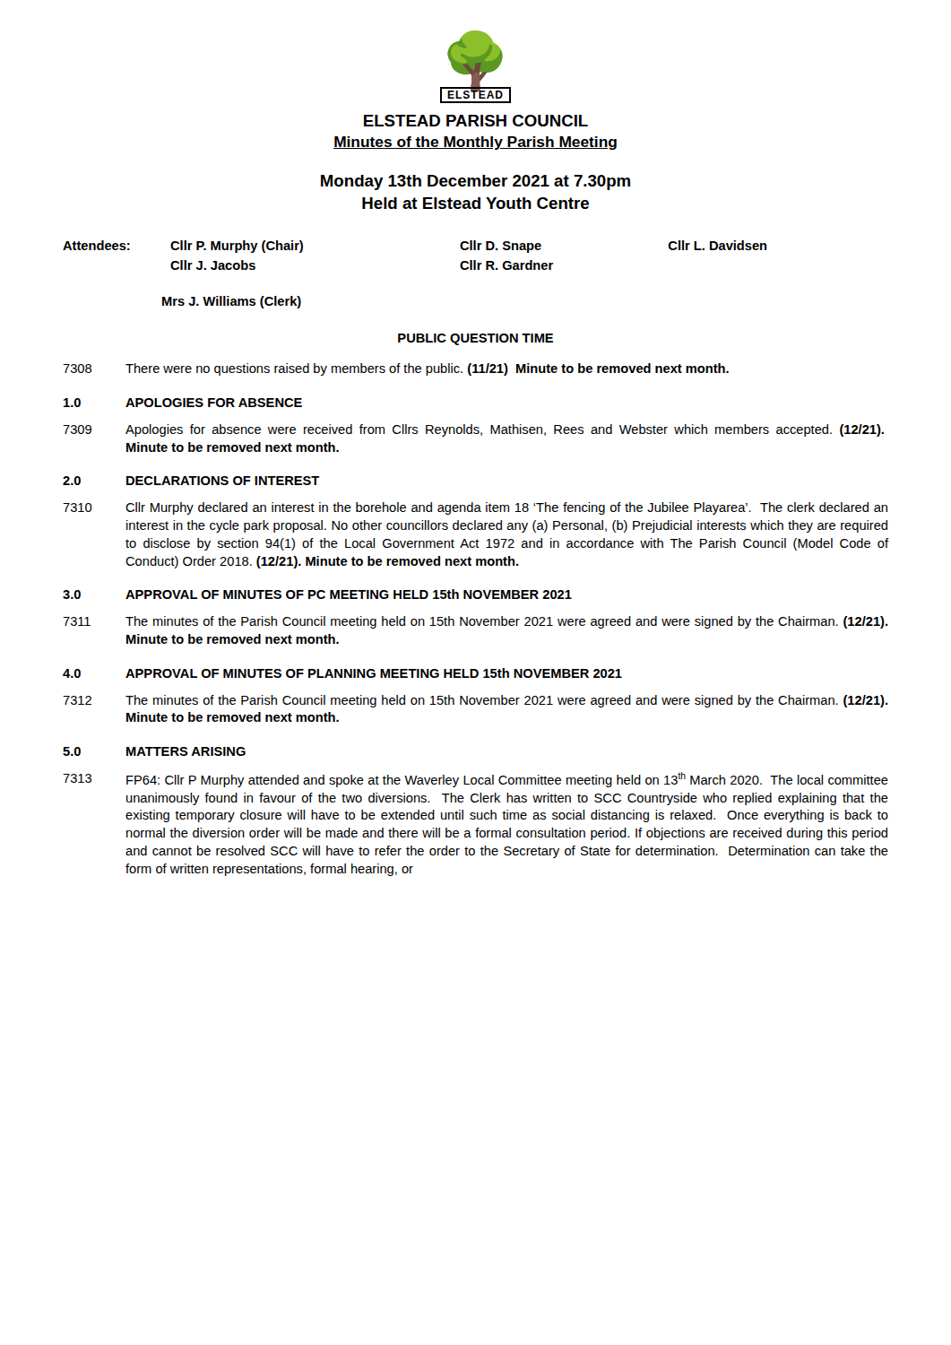🌳
ELSTEAD
ELSTEAD PARISH COUNCIL
Minutes of the Monthly Parish Meeting
Monday 13th December 2021 at 7.30pm
Held at Elstead Youth Centre
| Attendees: | Cllr P. Murphy (Chair) | Cllr D. Snape | Cllr L. Davidsen |
| | Cllr J. Jacobs | Cllr R. Gardner | |
Mrs J. Williams (Clerk)
PUBLIC QUESTION TIME
7308
There were no questions raised by members of the public. (11/21) Minute to be removed next month.
1.0
APOLOGIES FOR ABSENCE
7309
Apologies for absence were received from Cllrs Reynolds, Mathisen, Rees and Webster which members accepted. (12/21). Minute to be removed next month.
2.0
DECLARATIONS OF INTEREST
7310
Cllr Murphy declared an interest in the borehole and agenda item 18 ‘The fencing of the Jubilee Playarea’. The clerk declared an interest in the cycle park proposal. No other councillors declared any (a) Personal, (b) Prejudicial interests which they are required to disclose by section 94(1) of the Local Government Act 1972 and in accordance with The Parish Council (Model Code of Conduct) Order 2018. (12/21). Minute to be removed next month.
3.0
APPROVAL OF MINUTES OF PC MEETING HELD 15th NOVEMBER 2021
7311
The minutes of the Parish Council meeting held on 15th November 2021 were agreed and were signed by the Chairman. (12/21). Minute to be removed next month.
4.0
APPROVAL OF MINUTES OF PLANNING MEETING HELD 15th NOVEMBER 2021
7312
The minutes of the Parish Council meeting held on 15th November 2021 were agreed and were signed by the Chairman. (12/21). Minute to be removed next month.
5.0
MATTERS ARISING
7313
FP64: Cllr P Murphy attended and spoke at the Waverley Local Committee meeting held on 13th March 2020. The local committee unanimously found in favour of the two diversions. The Clerk has written to SCC Countryside who replied explaining that the existing temporary closure will have to be extended until such time as social distancing is relaxed. Once everything is back to normal the diversion order will be made and there will be a formal consultation period. If objections are received during this period and cannot be resolved SCC will have to refer the order to the Secretary of State for determination. Determination can take the form of written representations, formal hearing, or